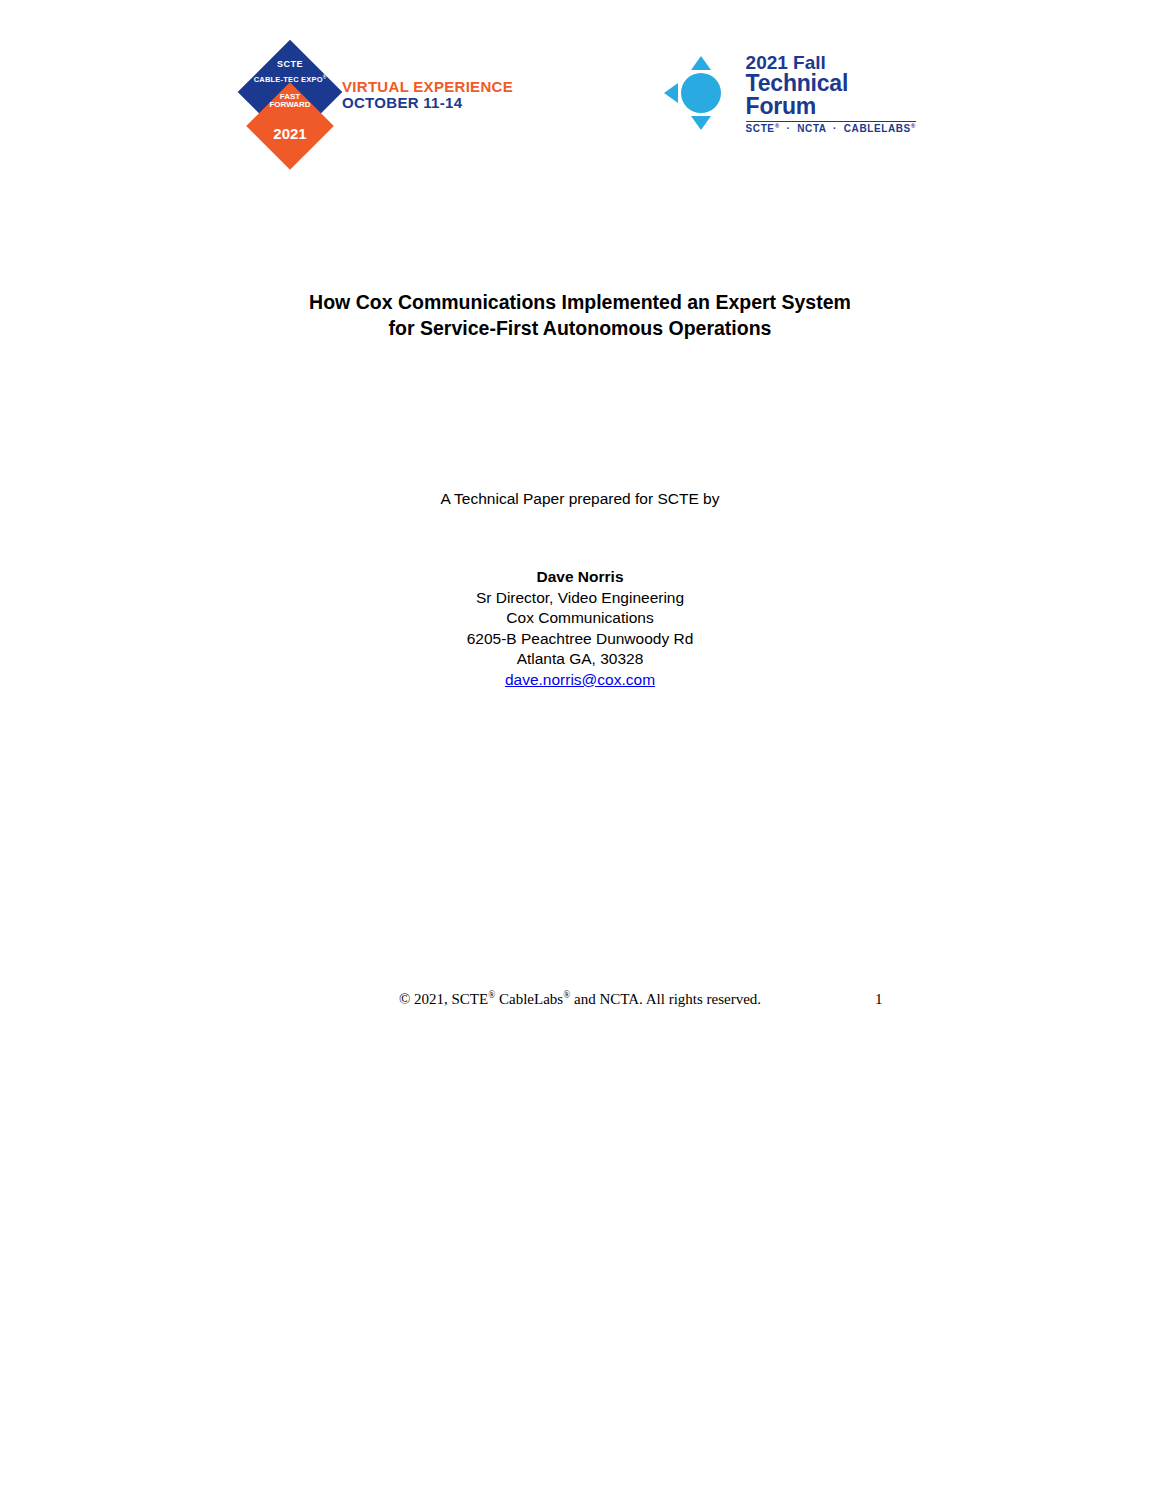SCTE
CABLE-TEC EXPO®
FAST
FORWARD
2021
VIRTUAL EXPERIENCE
OCTOBER 11-14
2021 Fall
Technical
Forum
SCTE® · NCTA · CABLELABS®
How Cox Communications Implemented an Expert System
for Service-First Autonomous Operations
A Technical Paper prepared for SCTE by
Dave Norris
Sr Director, Video Engineering
Cox Communications
6205-B Peachtree Dunwoody Rd
Atlanta GA, 30328
dave.norris@cox.com
© 2021, SCTE® CableLabs® and NCTA. All rights reserved. 1